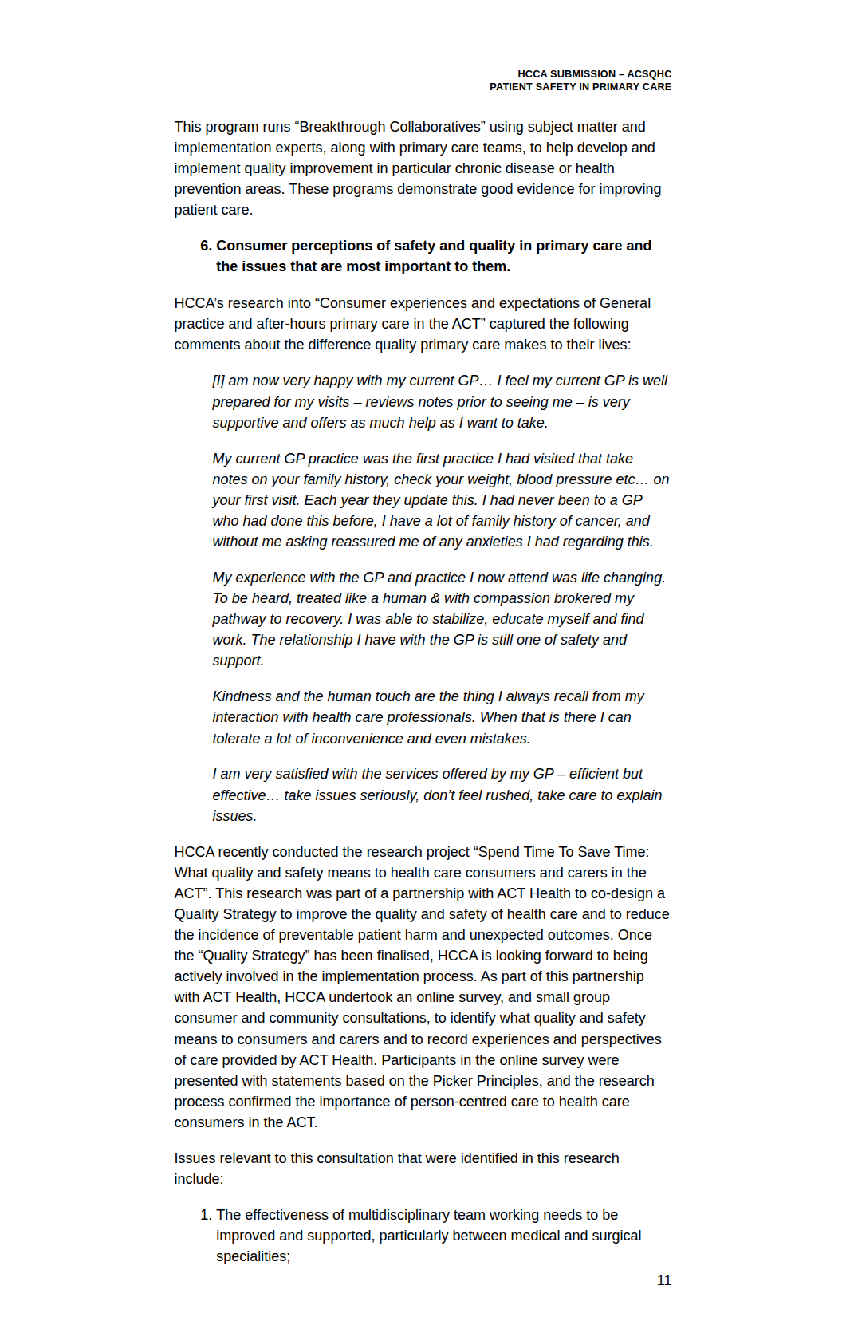HCCA SUBMISSION – ACSQHC
PATIENT SAFETY IN PRIMARY CARE
This program runs “Breakthrough Collaboratives” using subject matter and implementation experts, along with primary care teams, to help develop and implement quality improvement in particular chronic disease or health prevention areas. These programs demonstrate good evidence for improving patient care.
Consumer perceptions of safety and quality in primary care and the issues that are most important to them.
HCCA’s research into “Consumer experiences and expectations of General practice and after-hours primary care in the ACT” captured the following comments about the difference quality primary care makes to their lives:
[I] am now very happy with my current GP… I feel my current GP is well prepared for my visits – reviews notes prior to seeing me – is very supportive and offers as much help as I want to take.
My current GP practice was the first practice I had visited that take notes on your family history, check your weight, blood pressure etc… on your first visit. Each year they update this. I had never been to a GP who had done this before, I have a lot of family history of cancer, and without me asking reassured me of any anxieties I had regarding this.
My experience with the GP and practice I now attend was life changing. To be heard, treated like a human & with compassion brokered my pathway to recovery. I was able to stabilize, educate myself and find work. The relationship I have with the GP is still one of safety and support.
Kindness and the human touch are the thing I always recall from my interaction with health care professionals. When that is there I can tolerate a lot of inconvenience and even mistakes.
I am very satisfied with the services offered by my GP – efficient but effective… take issues seriously, don’t feel rushed, take care to explain issues.
HCCA recently conducted the research project “Spend Time To Save Time: What quality and safety means to health care consumers and carers in the ACT”. This research was part of a partnership with ACT Health to co-design a Quality Strategy to improve the quality and safety of health care and to reduce the incidence of preventable patient harm and unexpected outcomes. Once the “Quality Strategy” has been finalised, HCCA is looking forward to being actively involved in the implementation process. As part of this partnership with ACT Health, HCCA undertook an online survey, and small group consumer and community consultations, to identify what quality and safety means to consumers and carers and to record experiences and perspectives of care provided by ACT Health. Participants in the online survey were presented with statements based on the Picker Principles, and the research process confirmed the importance of person-centred care to health care consumers in the ACT.
Issues relevant to this consultation that were identified in this research include:
The effectiveness of multidisciplinary team working needs to be improved and supported, particularly between medical and surgical specialities;
11